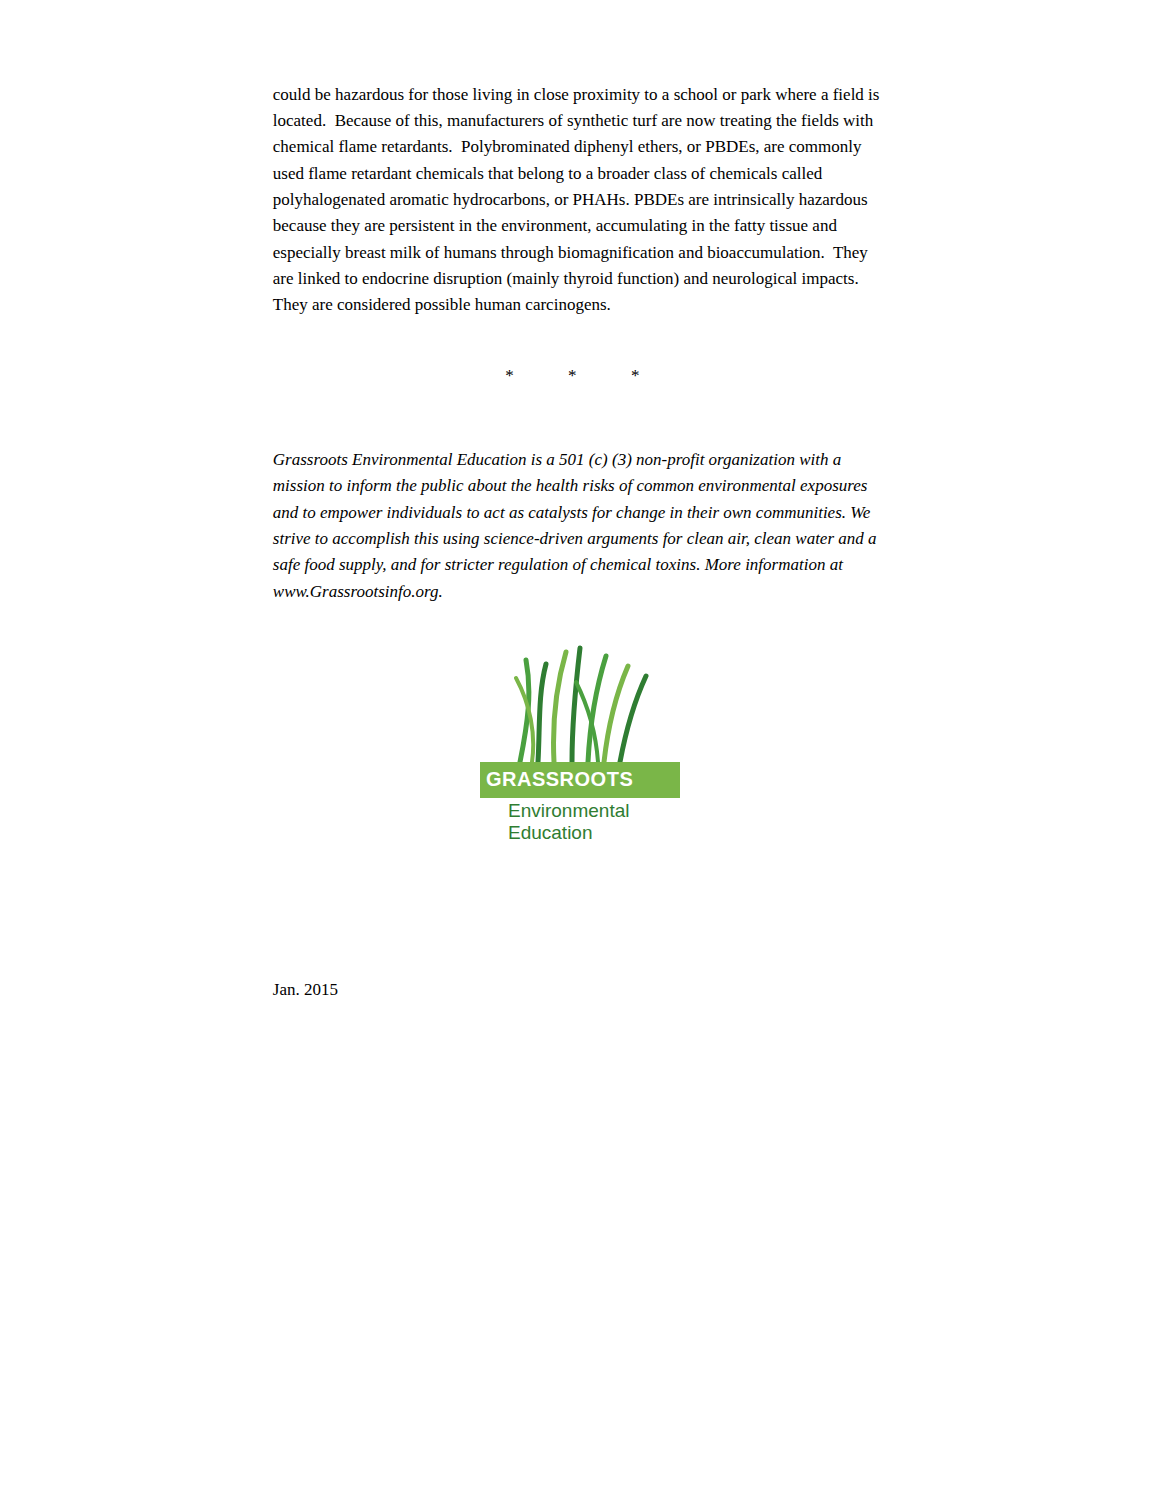could be hazardous for those living in close proximity to a school or park where a field is located. Because of this, manufacturers of synthetic turf are now treating the fields with chemical flame retardants. Polybrominated diphenyl ethers, or PBDEs, are commonly used flame retardant chemicals that belong to a broader class of chemicals called polyhalogenated aromatic hydrocarbons, or PHAHs. PBDEs are intrinsically hazardous because they are persistent in the environment, accumulating in the fatty tissue and especially breast milk of humans through biomagnification and bioaccumulation. They are linked to endocrine disruption (mainly thyroid function) and neurological impacts. They are considered possible human carcinogens.
* * *
Grassroots Environmental Education is a 501 (c) (3) non-profit organization with a mission to inform the public about the health risks of common environmental exposures and to empower individuals to act as catalysts for change in their own communities. We strive to accomplish this using science-driven arguments for clean air, clean water and a safe food supply, and for stricter regulation of chemical toxins. More information at www.Grassrootsinfo.org.
GRASSROOTS
Environmental
Education
Jan. 2015